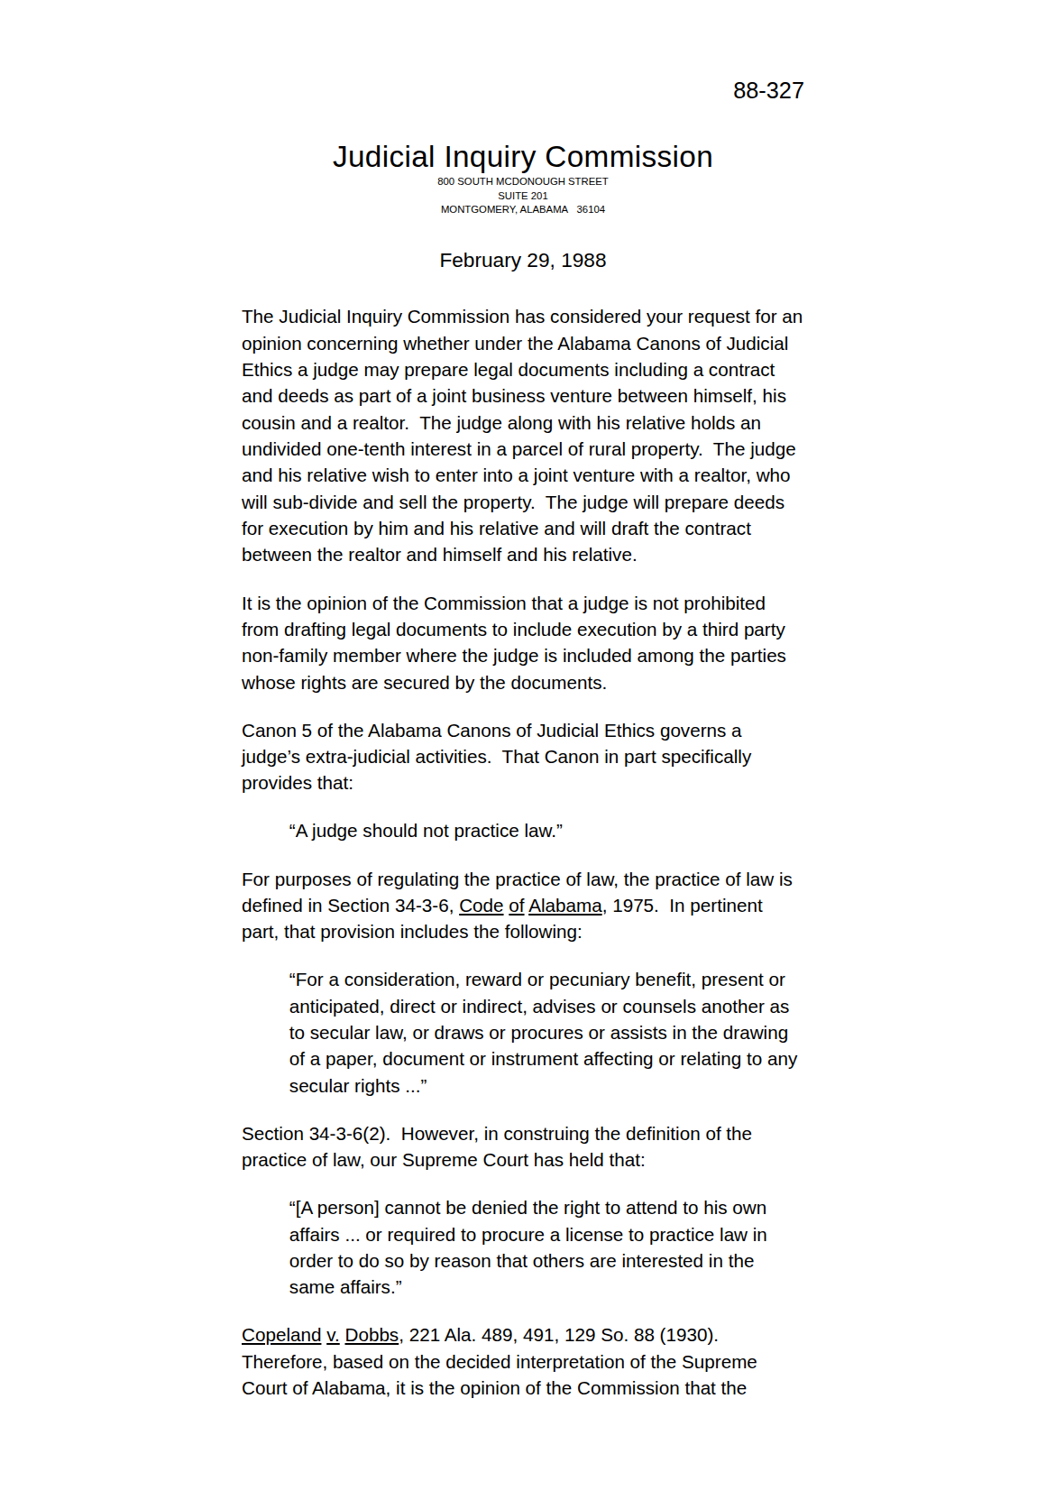88-327
Judicial Inquiry Commission
800 SOUTH MCDONOUGH STREET
SUITE 201
MONTGOMERY, ALABAMA 36104
February 29, 1988
The Judicial Inquiry Commission has considered your request for an opinion concerning whether under the Alabama Canons of Judicial Ethics a judge may prepare legal documents including a contract and deeds as part of a joint business venture between himself, his cousin and a realtor. The judge along with his relative holds an undivided one-tenth interest in a parcel of rural property. The judge and his relative wish to enter into a joint venture with a realtor, who will sub-divide and sell the property. The judge will prepare deeds for execution by him and his relative and will draft the contract between the realtor and himself and his relative.
It is the opinion of the Commission that a judge is not prohibited from drafting legal documents to include execution by a third party non-family member where the judge is included among the parties whose rights are secured by the documents.
Canon 5 of the Alabama Canons of Judicial Ethics governs a judge’s extra-judicial activities. That Canon in part specifically provides that:
“A judge should not practice law.”
For purposes of regulating the practice of law, the practice of law is defined in Section 34-3-6, Code of Alabama, 1975. In pertinent part, that provision includes the following:
“For a consideration, reward or pecuniary benefit, present or anticipated, direct or indirect, advises or counsels another as to secular law, or draws or procures or assists in the drawing of a paper, document or instrument affecting or relating to any secular rights ...”
Section 34-3-6(2). However, in construing the definition of the practice of law, our Supreme Court has held that:
“[A person] cannot be denied the right to attend to his own affairs ... or required to procure a license to practice law in order to do so by reason that others are interested in the same affairs.”
Copeland v. Dobbs, 221 Ala. 489, 491, 129 So. 88 (1930). Therefore, based on the decided interpretation of the Supreme Court of Alabama, it is the opinion of the Commission that the